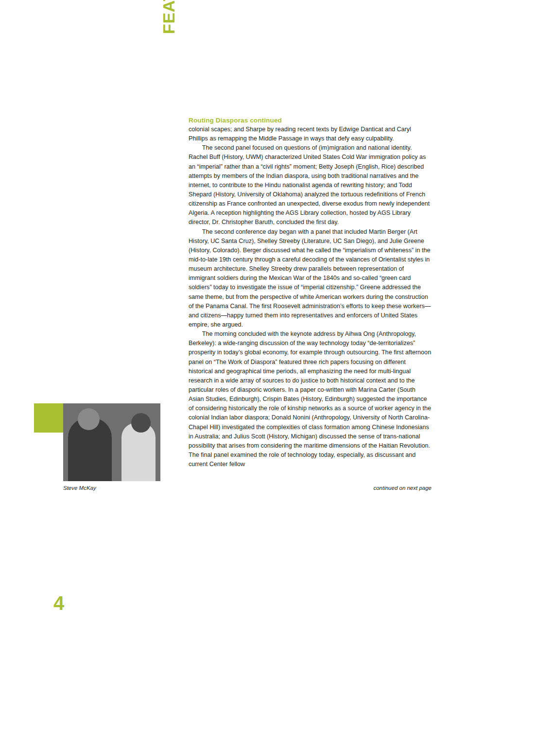FEATURE
Routing Diasporas continued
colonial scapes; and Sharpe by reading recent texts by Edwige Danticat and Caryl Phillips as remapping the Middle Passage in ways that defy easy culpability.
The second panel focused on questions of (im)migration and national identity. Rachel Buff (History, UWM) characterized United States Cold War immigration policy as an “imperial” rather than a “civil rights” moment; Betty Joseph (English, Rice) described attempts by members of the Indian diaspora, using both traditional narratives and the internet, to contribute to the Hindu nationalist agenda of rewriting history; and Todd Shepard (History, University of Oklahoma) analyzed the tortuous redefinitions of French citizenship as France confronted an unexpected, diverse exodus from newly independent Algeria. A reception highlighting the AGS Library collection, hosted by AGS Library director, Dr. Christopher Baruth, concluded the first day.
The second conference day began with a panel that included Martin Berger (Art History, UC Santa Cruz), Shelley Streeby (Literature, UC San Diego), and Julie Greene (History, Colorado). Berger discussed what he called the “imperialism of whiteness” in the mid-to-late 19th century through a careful decoding of the valances of Orientalist styles in museum architecture. Shelley Streeby drew parallels between representation of immigrant soldiers during the Mexican War of the 1840s and so-called “green card soldiers” today to investigate the issue of “imperial citizenship.” Greene addressed the same theme, but from the perspective of white American workers during the construction of the Panama Canal. The first Roosevelt administration’s efforts to keep these workers—and citizens—happy turned them into representatives and enforcers of United States empire, she argued.
The morning concluded with the keynote address by Aihwa Ong (Anthropology, Berkeley): a wide-ranging discussion of the way technology today “de-territorializes” prosperity in today’s global economy, for example through outsourcing. The first afternoon panel on “The Work of Diaspora” featured three rich papers focusing on different historical and geographical time periods, all emphasizing the need for multi-lingual research in a wide array of sources to do justice to both historical context and to the particular roles of diasporic workers. In a paper co-written with Marina Carter (South Asian Studies, Edinburgh), Crispin Bates (History, Edinburgh) suggested the importance of considering historically the role of kinship networks as a source of worker agency in the colonial Indian labor diaspora; Donald Nonini (Anthropology, University of North Carolina-Chapel Hill) investigated the complexities of class formation among Chinese Indonesians in Australia; and Julius Scott (History, Michigan) discussed the sense of trans-national possibility that arises from considering the maritime dimensions of the Haitian Revolution. The final panel examined the role of technology today, especially, as discussant and current Center fellow
Steve McKay
continued on next page
4